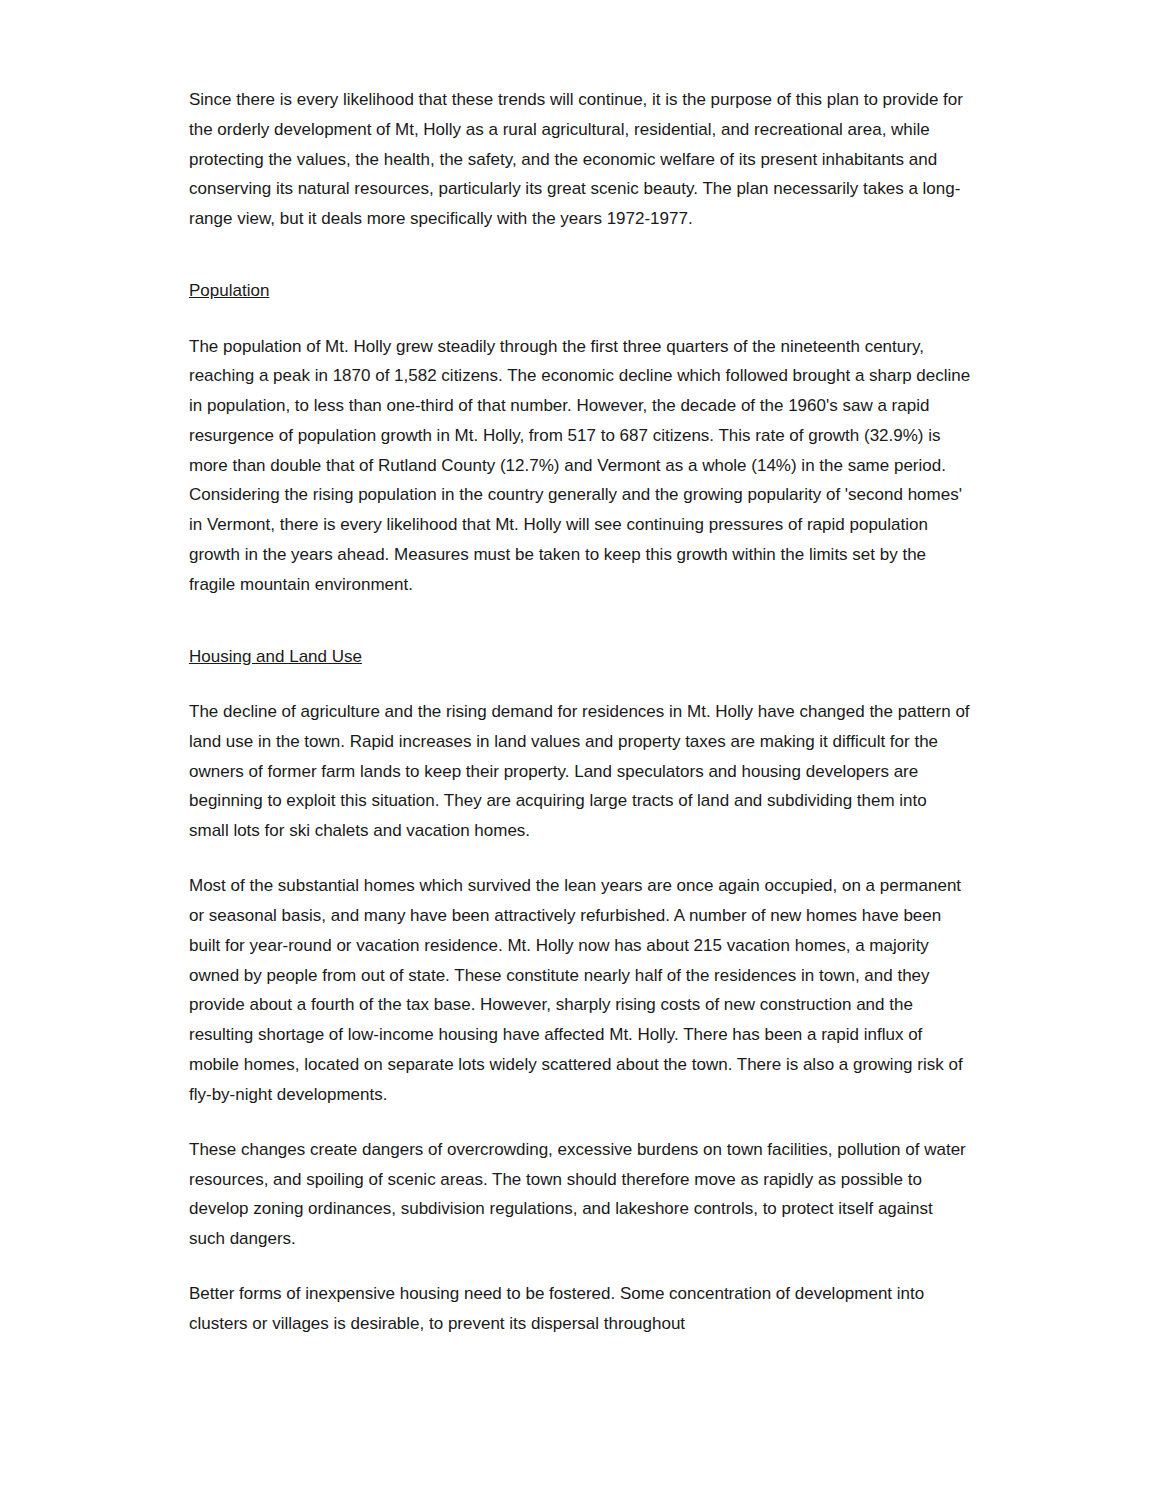Since there is every likelihood that these trends will continue, it is the purpose of this plan to provide for the orderly development of Mt, Holly as a rural agricultural, residential, and recreational area, while protecting the values, the health, the safety, and the economic welfare of its present inhabitants and conserving its natural resources, particularly its great scenic beauty. The plan necessarily takes a long-range view, but it deals more specifically with the years 1972-1977.
Population
The population of Mt. Holly grew steadily through the first three quarters of the nineteenth century, reaching a peak in 1870 of 1,582 citizens. The economic decline which followed brought a sharp decline in population, to less than one-third of that number. However, the decade of the 1960's saw a rapid resurgence of population growth in Mt. Holly, from 517 to 687 citizens. This rate of growth (32.9%) is more than double that of Rutland County (12.7%) and Vermont as a whole (14%) in the same period. Considering the rising population in the country generally and the growing popularity of 'second homes' in Vermont, there is every likelihood that Mt. Holly will see continuing pressures of rapid population growth in the years ahead. Measures must be taken to keep this growth within the limits set by the fragile mountain environment.
Housing and Land Use
The decline of agriculture and the rising demand for residences in Mt. Holly have changed the pattern of land use in the town. Rapid increases in land values and property taxes are making it difficult for the owners of former farm lands to keep their property. Land speculators and housing developers are beginning to exploit this situation. They are acquiring large tracts of land and subdividing them into small lots for ski chalets and vacation homes.
Most of the substantial homes which survived the lean years are once again occupied, on a permanent or seasonal basis, and many have been attractively refurbished. A number of new homes have been built for year-round or vacation residence. Mt. Holly now has about 215 vacation homes, a majority owned by people from out of state. These constitute nearly half of the residences in town, and they provide about a fourth of the tax base. However, sharply rising costs of new construction and the resulting shortage of low-income housing have affected Mt. Holly. There has been a rapid influx of mobile homes, located on separate lots widely scattered about the town. There is also a growing risk of fly-by-night developments.
These changes create dangers of overcrowding, excessive burdens on town facilities, pollution of water resources, and spoiling of scenic areas. The town should therefore move as rapidly as possible to develop zoning ordinances, subdivision regulations, and lakeshore controls, to protect itself against such dangers.
Better forms of inexpensive housing need to be fostered. Some concentration of development into clusters or villages is desirable, to prevent its dispersal throughout